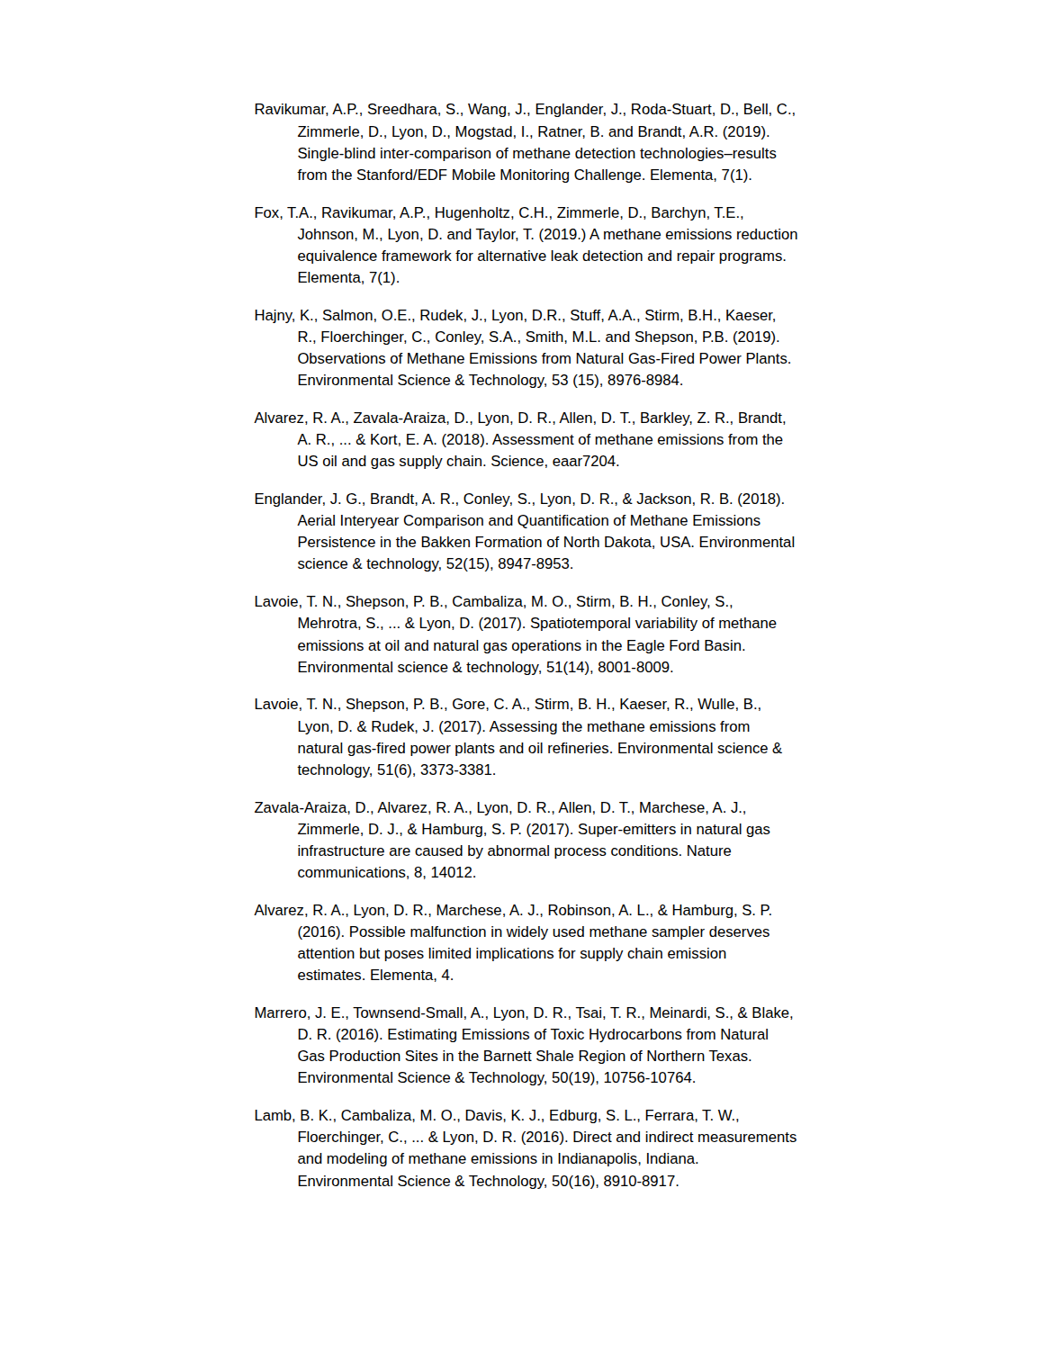Ravikumar, A.P., Sreedhara, S., Wang, J., Englander, J., Roda-Stuart, D., Bell, C., Zimmerle, D., Lyon, D., Mogstad, I., Ratner, B. and Brandt, A.R. (2019). Single-blind inter-comparison of methane detection technologies–results from the Stanford/EDF Mobile Monitoring Challenge. Elementa, 7(1).
Fox, T.A., Ravikumar, A.P., Hugenholtz, C.H., Zimmerle, D., Barchyn, T.E., Johnson, M., Lyon, D. and Taylor, T. (2019.) A methane emissions reduction equivalence framework for alternative leak detection and repair programs. Elementa, 7(1).
Hajny, K., Salmon, O.E., Rudek, J., Lyon, D.R., Stuff, A.A., Stirm, B.H., Kaeser, R., Floerchinger, C., Conley, S.A., Smith, M.L. and Shepson, P.B. (2019). Observations of Methane Emissions from Natural Gas-Fired Power Plants. Environmental Science & Technology, 53 (15), 8976-8984.
Alvarez, R. A., Zavala-Araiza, D., Lyon, D. R., Allen, D. T., Barkley, Z. R., Brandt, A. R., ... & Kort, E. A. (2018). Assessment of methane emissions from the US oil and gas supply chain. Science, eaar7204.
Englander, J. G., Brandt, A. R., Conley, S., Lyon, D. R., & Jackson, R. B. (2018). Aerial Interyear Comparison and Quantification of Methane Emissions Persistence in the Bakken Formation of North Dakota, USA. Environmental science & technology, 52(15), 8947-8953.
Lavoie, T. N., Shepson, P. B., Cambaliza, M. O., Stirm, B. H., Conley, S., Mehrotra, S., ... & Lyon, D. (2017). Spatiotemporal variability of methane emissions at oil and natural gas operations in the Eagle Ford Basin. Environmental science & technology, 51(14), 8001-8009.
Lavoie, T. N., Shepson, P. B., Gore, C. A., Stirm, B. H., Kaeser, R., Wulle, B., Lyon, D. & Rudek, J. (2017). Assessing the methane emissions from natural gas-fired power plants and oil refineries. Environmental science & technology, 51(6), 3373-3381.
Zavala-Araiza, D., Alvarez, R. A., Lyon, D. R., Allen, D. T., Marchese, A. J., Zimmerle, D. J., & Hamburg, S. P. (2017). Super-emitters in natural gas infrastructure are caused by abnormal process conditions. Nature communications, 8, 14012.
Alvarez, R. A., Lyon, D. R., Marchese, A. J., Robinson, A. L., & Hamburg, S. P. (2016). Possible malfunction in widely used methane sampler deserves attention but poses limited implications for supply chain emission estimates. Elementa, 4.
Marrero, J. E., Townsend-Small, A., Lyon, D. R., Tsai, T. R., Meinardi, S., & Blake, D. R. (2016). Estimating Emissions of Toxic Hydrocarbons from Natural Gas Production Sites in the Barnett Shale Region of Northern Texas. Environmental Science & Technology, 50(19), 10756-10764.
Lamb, B. K., Cambaliza, M. O., Davis, K. J., Edburg, S. L., Ferrara, T. W., Floerchinger, C., ... & Lyon, D. R. (2016). Direct and indirect measurements and modeling of methane emissions in Indianapolis, Indiana. Environmental Science & Technology, 50(16), 8910-8917.